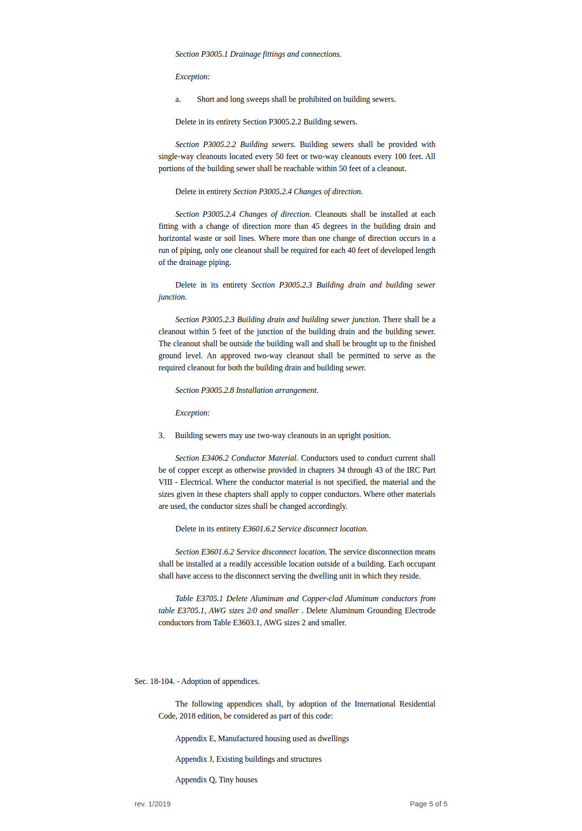Section P3005.1 Drainage fittings and connections.
Exception:
a. Short and long sweeps shall be prohibited on building sewers.
Delete in its entirety Section P3005.2.2 Building sewers.
Section P3005.2.2 Building sewers. Building sewers shall be provided with single-way cleanouts located every 50 feet or two-way cleanouts every 100 feet. All portions of the building sewer shall be reachable within 50 feet of a cleanout.
Delete in entirety Section P3005.2.4 Changes of direction.
Section P3005.2.4 Changes of direction. Cleanouts shall be installed at each fitting with a change of direction more than 45 degrees in the building drain and horizontal waste or soil lines. Where more than one change of direction occurs in a run of piping, only one cleanout shall be required for each 40 feet of developed length of the drainage piping.
Delete in its entirety Section P3005.2.3 Building drain and building sewer junction.
Section P3005.2.3 Building drain and building sewer junction. There shall be a cleanout within 5 feet of the junction of the building drain and the building sewer. The cleanout shall be outside the building wall and shall be brought up to the finished ground level. An approved two-way cleanout shall be permitted to serve as the required cleanout for both the building drain and building sewer.
Section P3005.2.8 Installation arrangement.
Exception:
3. Building sewers may use two-way cleanouts in an upright position.
Section E3406.2 Conductor Material. Conductors used to conduct current shall be of copper except as otherwise provided in chapters 34 through 43 of the IRC Part VIII - Electrical. Where the conductor material is not specified, the material and the sizes given in these chapters shall apply to copper conductors. Where other materials are used, the conductor sizes shall be changed accordingly.
Delete in its entirety E3601.6.2 Service disconnect location.
Section E3601.6.2 Service disconnect location. The service disconnection means shall be installed at a readily accessible location outside of a building. Each occupant shall have access to the disconnect serving the dwelling unit in which they reside.
Table E3705.1 Delete Aluminum and Copper-clad Aluminum conductors from table E3705.1, AWG sizes 2/0 and smaller . Delete Aluminum Grounding Electrode conductors from Table E3603.1, AWG sizes 2 and smaller.
Sec. 18-104. - Adoption of appendices.
The following appendices shall, by adoption of the International Residential Code, 2018 edition, be considered as part of this code:
Appendix E, Manufactured housing used as dwellings
Appendix J, Existing buildings and structures
Appendix Q, Tiny houses
rev. 1/2019 Page 5 of 5